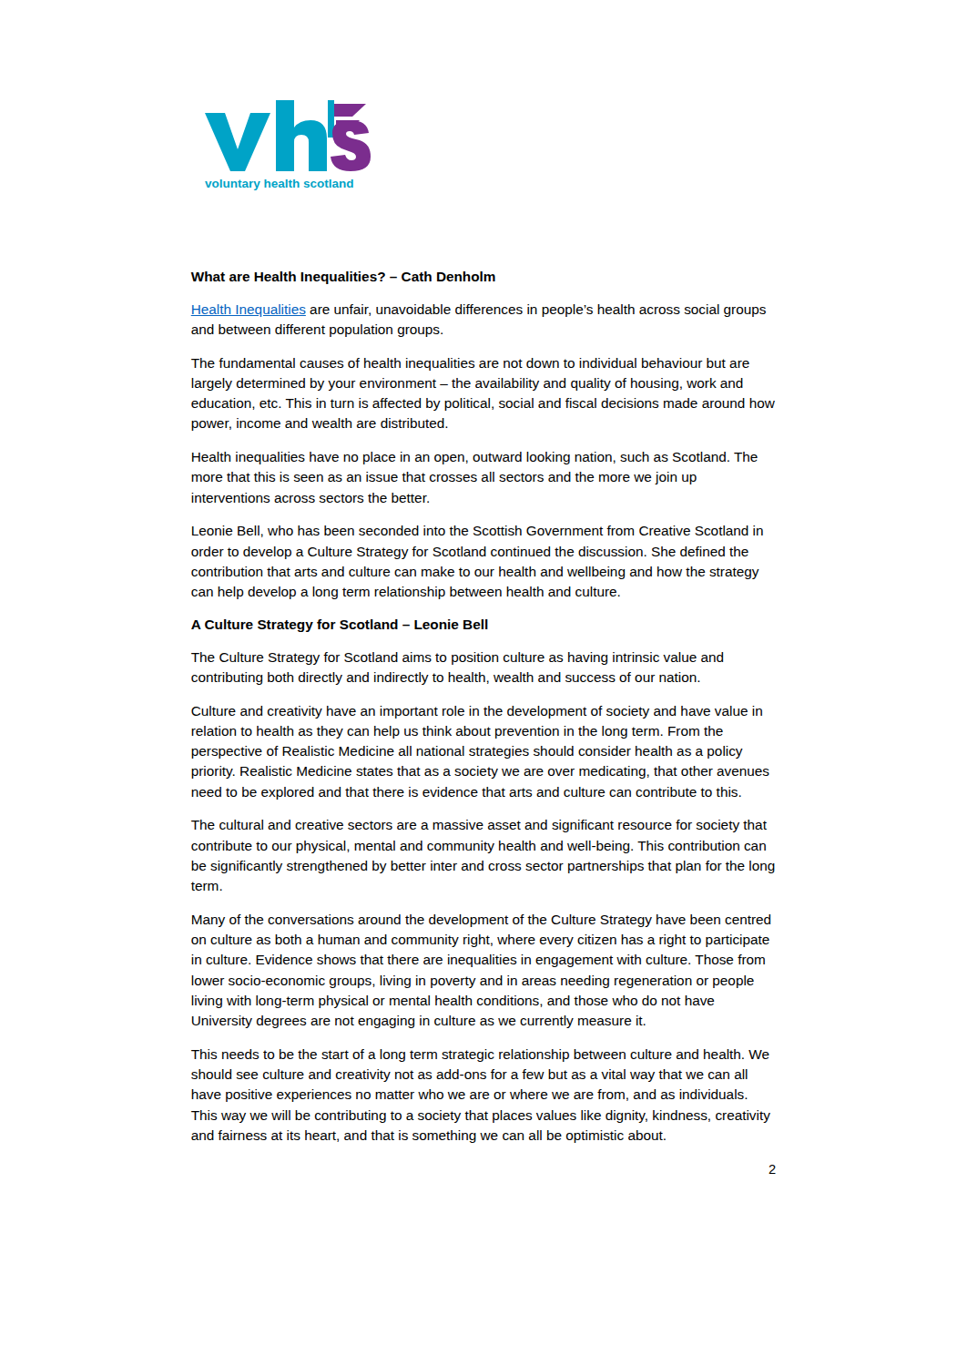voluntary health scotland
What are Health Inequalities? – Cath Denholm
Health Inequalities are unfair, unavoidable differences in people’s health across social groups and between different population groups.
The fundamental causes of health inequalities are not down to individual behaviour but are largely determined by your environment – the availability and quality of housing, work and education, etc. This in turn is affected by political, social and fiscal decisions made around how power, income and wealth are distributed.
Health inequalities have no place in an open, outward looking nation, such as Scotland. The more that this is seen as an issue that crosses all sectors and the more we join up interventions across sectors the better.
Leonie Bell, who has been seconded into the Scottish Government from Creative Scotland in order to develop a Culture Strategy for Scotland continued the discussion. She defined the contribution that arts and culture can make to our health and wellbeing and how the strategy can help develop a long term relationship between health and culture.
A Culture Strategy for Scotland – Leonie Bell
The Culture Strategy for Scotland aims to position culture as having intrinsic value and contributing both directly and indirectly to health, wealth and success of our nation.
Culture and creativity have an important role in the development of society and have value in relation to health as they can help us think about prevention in the long term. From the perspective of Realistic Medicine all national strategies should consider health as a policy priority. Realistic Medicine states that as a society we are over medicating, that other avenues need to be explored and that there is evidence that arts and culture can contribute to this.
The cultural and creative sectors are a massive asset and significant resource for society that contribute to our physical, mental and community health and well-being. This contribution can be significantly strengthened by better inter and cross sector partnerships that plan for the long term.
Many of the conversations around the development of the Culture Strategy have been centred on culture as both a human and community right, where every citizen has a right to participate in culture. Evidence shows that there are inequalities in engagement with culture. Those from lower socio-economic groups, living in poverty and in areas needing regeneration or people living with long-term physical or mental health conditions, and those who do not have University degrees are not engaging in culture as we currently measure it.
This needs to be the start of a long term strategic relationship between culture and health. We should see culture and creativity not as add-ons for a few but as a vital way that we can all have positive experiences no matter who we are or where we are from, and as individuals. This way we will be contributing to a society that places values like dignity, kindness, creativity and fairness at its heart, and that is something we can all be optimistic about.
2